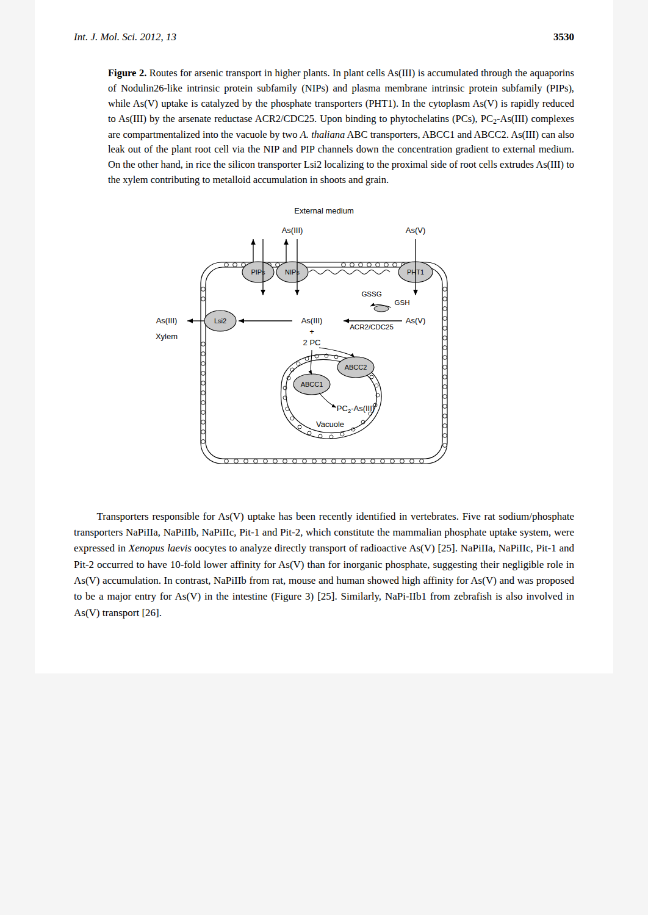Int. J. Mol. Sci. 2012, 13 3530
Figure 2. Routes for arsenic transport in higher plants. In plant cells As(III) is accumulated through the aquaporins of Nodulin26-like intrinsic protein subfamily (NIPs) and plasma membrane intrinsic protein subfamily (PIPs), while As(V) uptake is catalyzed by the phosphate transporters (PHT1). In the cytoplasm As(V) is rapidly reduced to As(III) by the arsenate reductase ACR2/CDC25. Upon binding to phytochelatins (PCs), PC2-As(III) complexes are compartmentalized into the vacuole by two A. thaliana ABC transporters, ABCC1 and ABCC2. As(III) can also leak out of the plant root cell via the NIP and PIP channels down the concentration gradient to external medium. On the other hand, in rice the silicon transporter Lsi2 localizing to the proximal side of root cells extrudes As(III) to the xylem contributing to metalloid accumulation in shoots and grain.
External medium PIPs NIPs PHT1 As(III) As(V) As(V) ACR2/CDC25 GSSG GSH As(III) + 2 PC Lsi2 As(III) Xylem ABCC2 ABCC1 PC2-As(III) Vacuole
Transporters responsible for As(V) uptake has been recently identified in vertebrates. Five rat sodium/phosphate transporters NaPiIIa, NaPiIIb, NaPiIIc, Pit-1 and Pit-2, which constitute the mammalian phosphate uptake system, were expressed in Xenopus laevis oocytes to analyze directly transport of radioactive As(V) [25]. NaPiIIa, NaPiIIc, Pit-1 and Pit-2 occurred to have 10-fold lower affinity for As(V) than for inorganic phosphate, suggesting their negligible role in As(V) accumulation. In contrast, NaPiIIb from rat, mouse and human showed high affinity for As(V) and was proposed to be a major entry for As(V) in the intestine (Figure 3) [25]. Similarly, NaPi-IIb1 from zebrafish is also involved in As(V) transport [26].